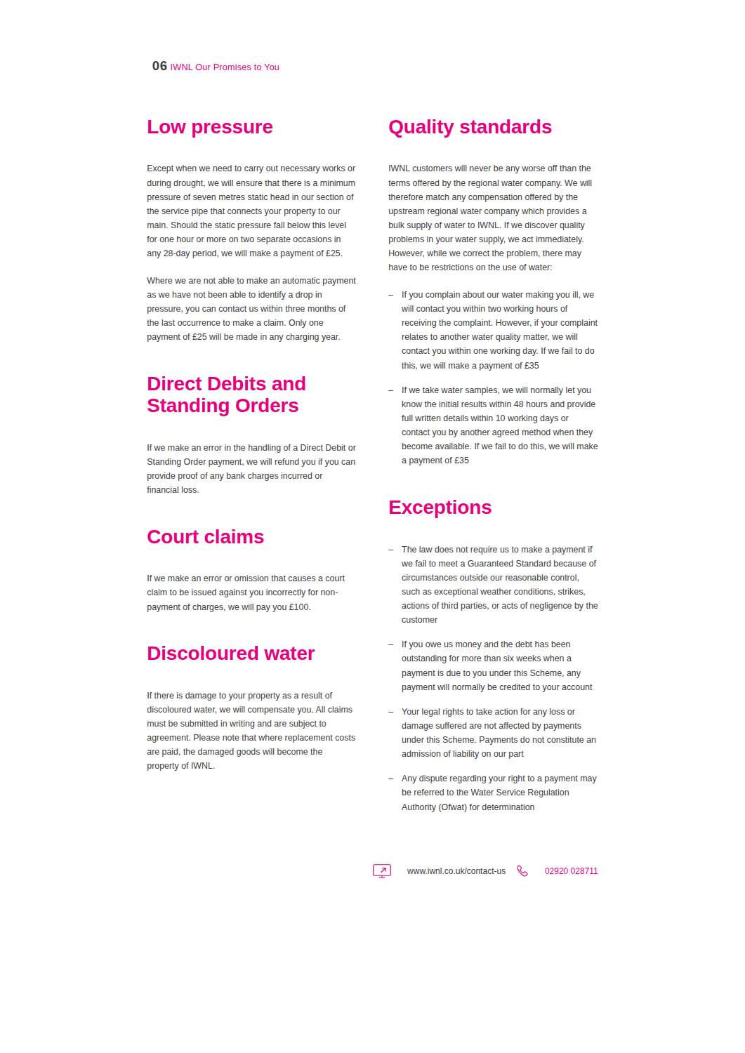06 IWNL Our Promises to You
Low pressure
Except when we need to carry out necessary works or during drought, we will ensure that there is a minimum pressure of seven metres static head in our section of the service pipe that connects your property to our main. Should the static pressure fall below this level for one hour or more on two separate occasions in any 28-day period, we will make a payment of £25.
Where we are not able to make an automatic payment as we have not been able to identify a drop in pressure, you can contact us within three months of the last occurrence to make a claim. Only one payment of £25 will be made in any charging year.
Direct Debits and
Standing Orders
If we make an error in the handling of a Direct Debit or Standing Order payment, we will refund you if you can provide proof of any bank charges incurred or financial loss.
Court claims
If we make an error or omission that causes a court claim to be issued against you incorrectly for non-payment of charges, we will pay you £100.
Discoloured water
If there is damage to your property as a result of discoloured water, we will compensate you. All claims must be submitted in writing and are subject to agreement. Please note that where replacement costs are paid, the damaged goods will become the property of IWNL.
Quality standards
IWNL customers will never be any worse off than the terms offered by the regional water company. We will therefore match any compensation offered by the upstream regional water company which provides a bulk supply of water to IWNL. If we discover quality problems in your water supply, we act immediately. However, while we correct the problem, there may have to be restrictions on the use of water:
If you complain about our water making you ill, we will contact you within two working hours of receiving the complaint. However, if your complaint relates to another water quality matter, we will contact you within one working day. If we fail to do this, we will make a payment of £35
If we take water samples, we will normally let you know the initial results within 48 hours and provide full written details within 10 working days or contact you by another agreed method when they become available. If we fail to do this, we will make a payment of £35
Exceptions
The law does not require us to make a payment if we fail to meet a Guaranteed Standard because of circumstances outside our reasonable control, such as exceptional weather conditions, strikes, actions of third parties, or acts of negligence by the customer
If you owe us money and the debt has been outstanding for more than six weeks when a payment is due to you under this Scheme, any payment will normally be credited to your account
Your legal rights to take action for any loss or damage suffered are not affected by payments under this Scheme. Payments do not constitute an admission of liability on our part
Any dispute regarding your right to a payment may be referred to the Water Service Regulation Authority (Ofwat) for determination
www.iwnl.co.uk/contact-us 02920 028711